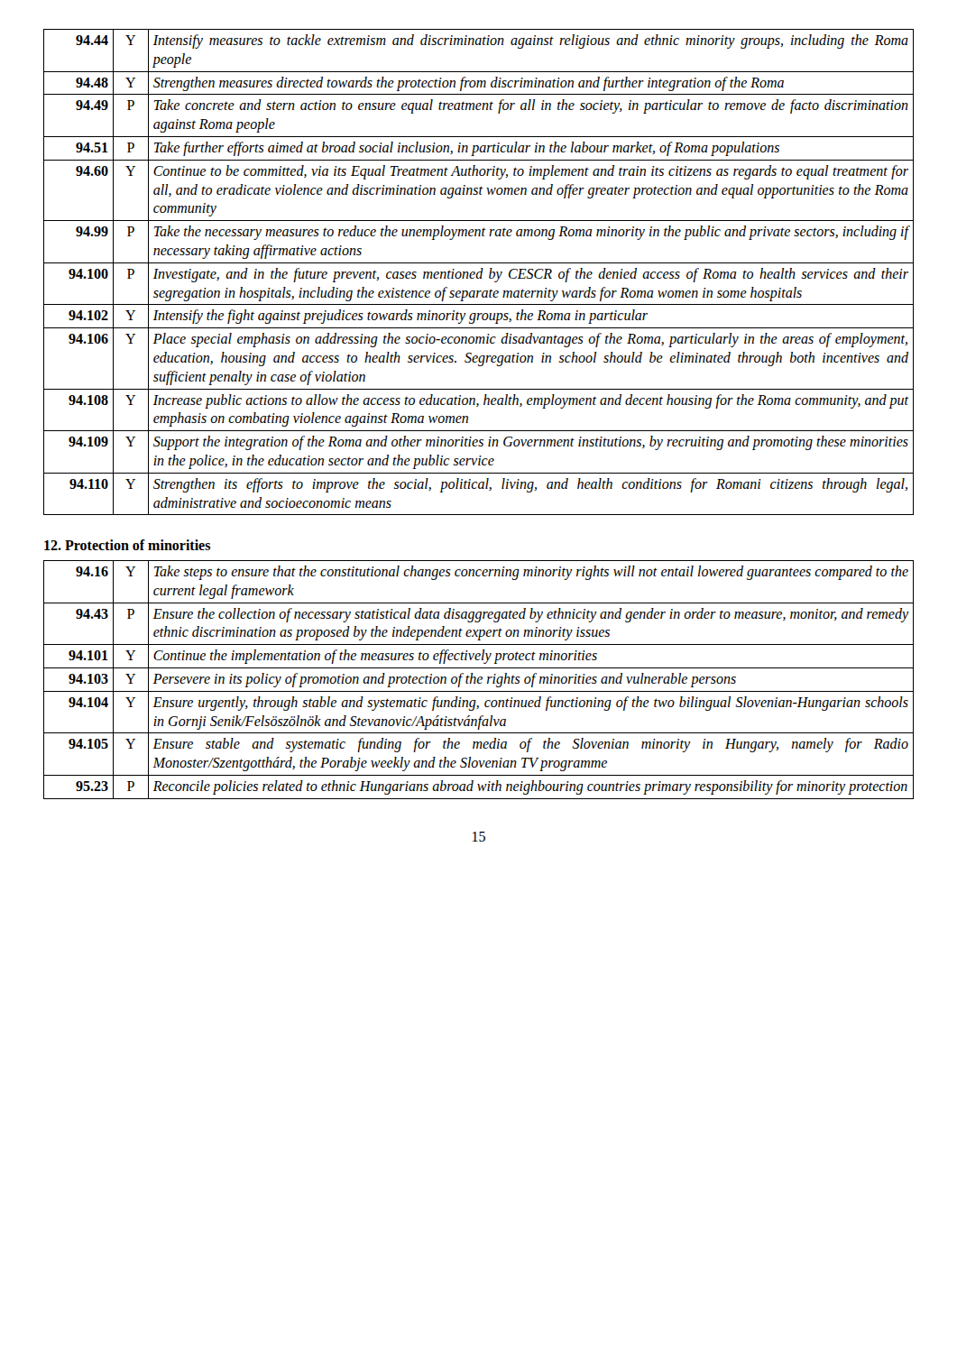| 94.44 | Y | Intensify measures to tackle extremism and discrimination against religious and ethnic minority groups, including the Roma people |
| 94.48 | Y | Strengthen measures directed towards the protection from discrimination and further integration of the Roma |
| 94.49 | P | Take concrete and stern action to ensure equal treatment for all in the society, in particular to remove de facto discrimination against Roma people |
| 94.51 | P | Take further efforts aimed at broad social inclusion, in particular in the labour market, of Roma populations |
| 94.60 | Y | Continue to be committed, via its Equal Treatment Authority, to implement and train its citizens as regards to equal treatment for all, and to eradicate violence and discrimination against women and offer greater protection and equal opportunities to the Roma community |
| 94.99 | P | Take the necessary measures to reduce the unemployment rate among Roma minority in the public and private sectors, including if necessary taking affirmative actions |
| 94.100 | P | Investigate, and in the future prevent, cases mentioned by CESCR of the denied access of Roma to health services and their segregation in hospitals, including the existence of separate maternity wards for Roma women in some hospitals |
| 94.102 | Y | Intensify the fight against prejudices towards minority groups, the Roma in particular |
| 94.106 | Y | Place special emphasis on addressing the socio-economic disadvantages of the Roma, particularly in the areas of employment, education, housing and access to health services. Segregation in school should be eliminated through both incentives and sufficient penalty in case of violation |
| 94.108 | Y | Increase public actions to allow the access to education, health, employment and decent housing for the Roma community, and put emphasis on combating violence against Roma women |
| 94.109 | Y | Support the integration of the Roma and other minorities in Government institutions, by recruiting and promoting these minorities in the police, in the education sector and the public service |
| 94.110 | Y | Strengthen its efforts to improve the social, political, living, and health conditions for Romani citizens through legal, administrative and socioeconomic means |
12. Protection of minorities
| 94.16 | Y | Take steps to ensure that the constitutional changes concerning minority rights will not entail lowered guarantees compared to the current legal framework |
| 94.43 | P | Ensure the collection of necessary statistical data disaggregated by ethnicity and gender in order to measure, monitor, and remedy ethnic discrimination as proposed by the independent expert on minority issues |
| 94.101 | Y | Continue the implementation of the measures to effectively protect minorities |
| 94.103 | Y | Persevere in its policy of promotion and protection of the rights of minorities and vulnerable persons |
| 94.104 | Y | Ensure urgently, through stable and systematic funding, continued functioning of the two bilingual Slovenian-Hungarian schools in Gornji Senik/Felsöszölnök and Stevanovic/Apátistvánfalva |
| 94.105 | Y | Ensure stable and systematic funding for the media of the Slovenian minority in Hungary, namely for Radio Monoster/Szentgotthárd, the Porabje weekly and the Slovenian TV programme |
| 95.23 | P | Reconcile policies related to ethnic Hungarians abroad with neighbouring countries primary responsibility for minority protection |
15